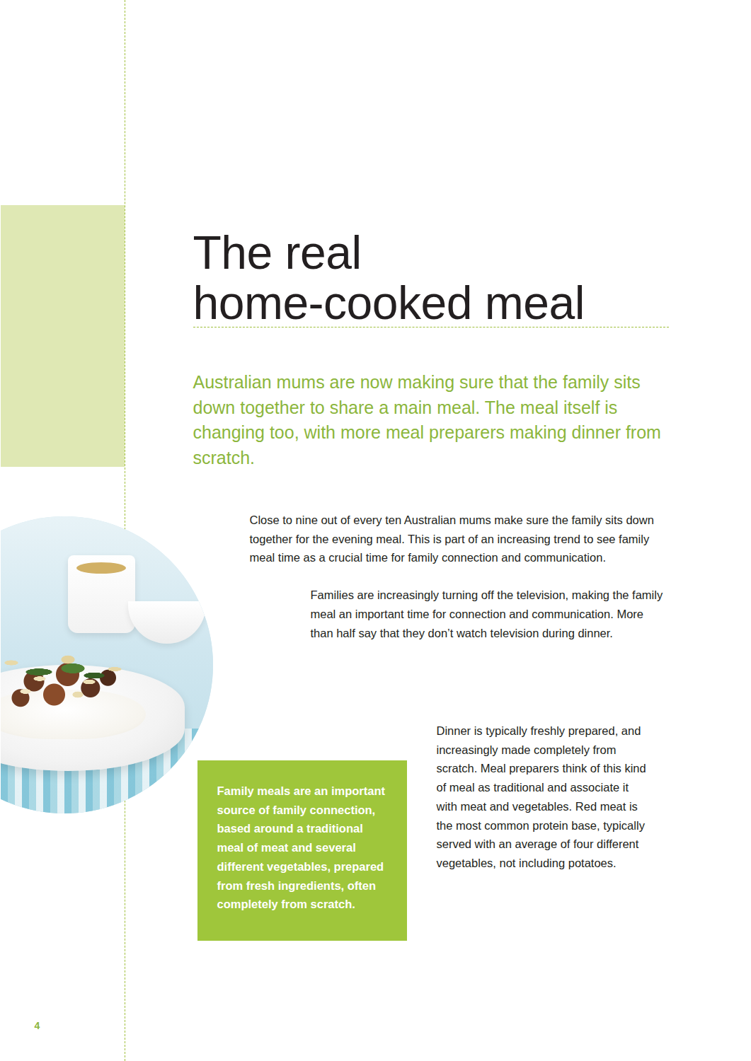The real
home-cooked meal
Australian mums are now making sure that the family sits down together to share a main meal. The meal itself is changing too, with more meal preparers making dinner from scratch.
Close to nine out of every ten Australian mums make sure the family sits down together for the evening meal. This is part of an increasing trend to see family meal time as a crucial time for family connection and communication.
Families are increasingly turning off the television, making the family meal an important time for connection and communication. More than half say that they don’t watch television during dinner.
Family meals are an important source of family connection, based around a traditional meal of meat and several different vegetables, prepared from fresh ingredients, often completely from scratch.
Dinner is typically freshly prepared, and increasingly made completely from scratch. Meal preparers think of this kind of meal as traditional and associate it with meat and vegetables. Red meat is the most common protein base, typically served with an average of four different vegetables, not including potatoes.
4